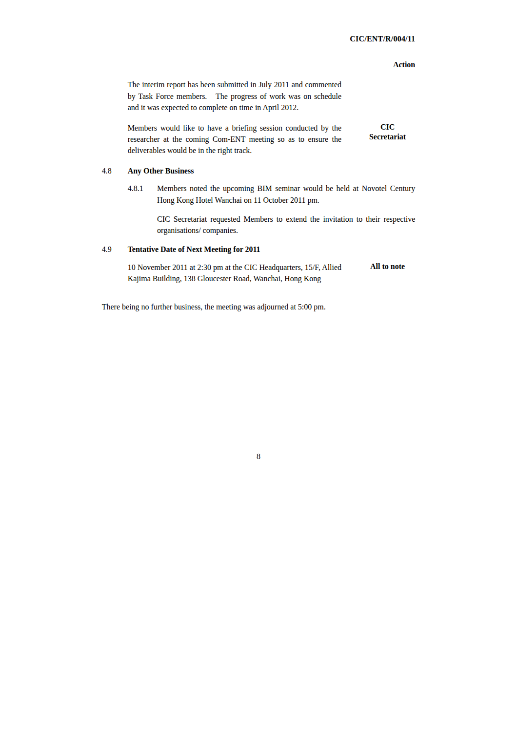CIC/ENT/R/004/11
Action
The interim report has been submitted in July 2011 and commented by Task Force members. The progress of work was on schedule and it was expected to complete on time in April 2012.
Members would like to have a briefing session conducted by the researcher at the coming Com-ENT meeting so as to ensure the deliverables would be in the right track.
CIC
Secretariat
4.8
Any Other Business
4.8.1
Members noted the upcoming BIM seminar would be held at Novotel Century Hong Kong Hotel Wanchai on 11 October 2011 pm.
CIC Secretariat requested Members to extend the invitation to their respective organisations/ companies.
4.9
Tentative Date of Next Meeting for 2011
10 November 2011 at 2:30 pm at the CIC Headquarters, 15/F, Allied Kajima Building, 138 Gloucester Road, Wanchai, Hong Kong
All to note
There being no further business, the meeting was adjourned at 5:00 pm.
8